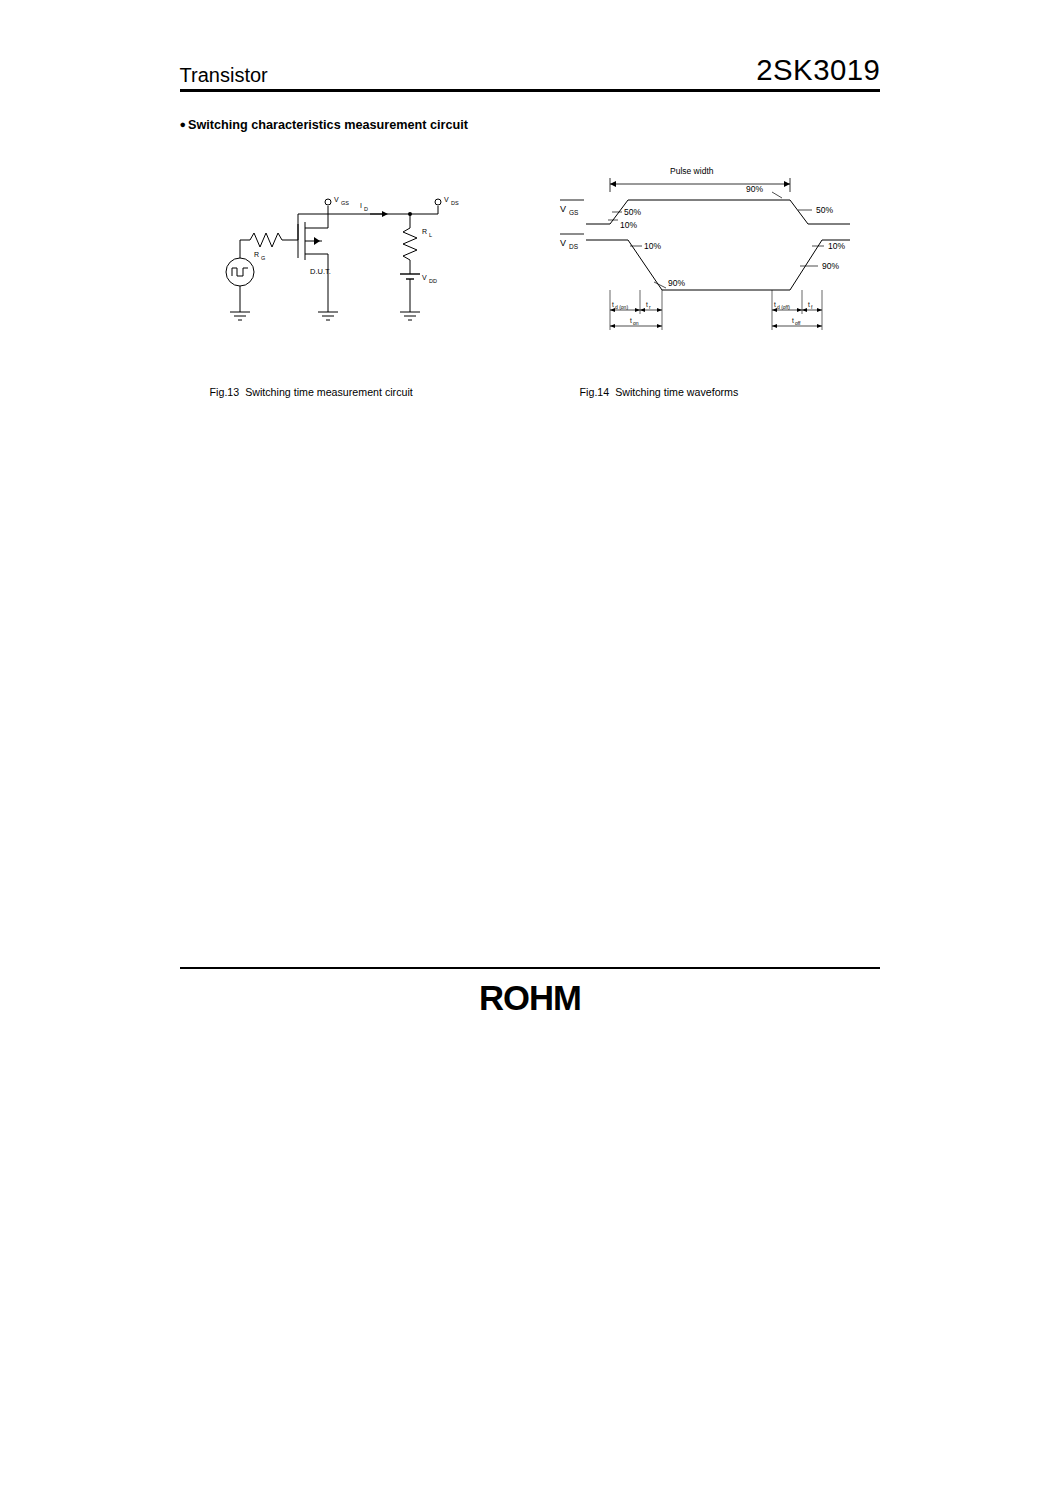Transistor
2SK3019
Switching characteristics measurement circuit
R G V GS D.U.T. I D V DS R L V DD
Fig.13 Switching time measurement circuit
Pulse width V GS 50% 10% 90% 50% V DS 10% 90% 10% 90% t d (on) t r t on t d (off) t f t off
Fig.14 Switching time waveforms
ROHM